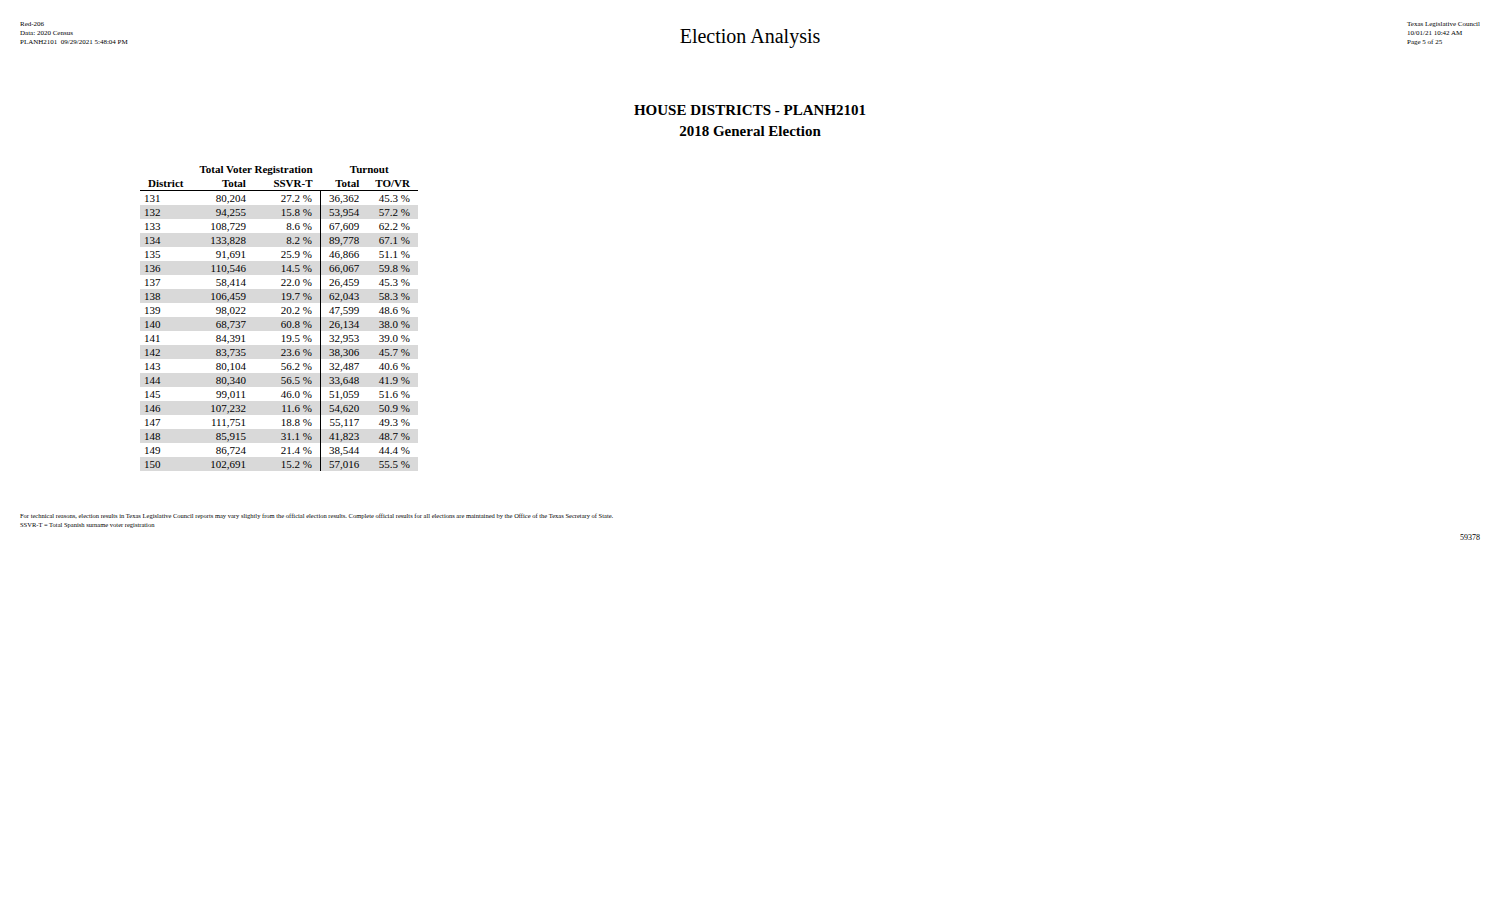Red-206
Data: 2020 Census
PLANH2101 09/29/2021 5:48:04 PM
Election Analysis
Texas Legislative Council
10/01/21 10:42 AM
Page 5 of 25
HOUSE DISTRICTS - PLANH2101
2018 General Election
| | Total Voter Registration | Turnout |
| --- | --- | --- |
| District | Total | SSVR-T | Total | TO/VR |
| 131 | 80,204 | 27.2 % | 36,362 | 45.3 % |
| 132 | 94,255 | 15.8 % | 53,954 | 57.2 % |
| 133 | 108,729 | 8.6 % | 67,609 | 62.2 % |
| 134 | 133,828 | 8.2 % | 89,778 | 67.1 % |
| 135 | 91,691 | 25.9 % | 46,866 | 51.1 % |
| 136 | 110,546 | 14.5 % | 66,067 | 59.8 % |
| 137 | 58,414 | 22.0 % | 26,459 | 45.3 % |
| 138 | 106,459 | 19.7 % | 62,043 | 58.3 % |
| 139 | 98,022 | 20.2 % | 47,599 | 48.6 % |
| 140 | 68,737 | 60.8 % | 26,134 | 38.0 % |
| 141 | 84,391 | 19.5 % | 32,953 | 39.0 % |
| 142 | 83,735 | 23.6 % | 38,306 | 45.7 % |
| 143 | 80,104 | 56.2 % | 32,487 | 40.6 % |
| 144 | 80,340 | 56.5 % | 33,648 | 41.9 % |
| 145 | 99,011 | 46.0 % | 51,059 | 51.6 % |
| 146 | 107,232 | 11.6 % | 54,620 | 50.9 % |
| 147 | 111,751 | 18.8 % | 55,117 | 49.3 % |
| 148 | 85,915 | 31.1 % | 41,823 | 48.7 % |
| 149 | 86,724 | 21.4 % | 38,544 | 44.4 % |
| 150 | 102,691 | 15.2 % | 57,016 | 55.5 % |
For technical reasons, election results in Texas Legislative Council reports may vary slightly from the official election results. Complete official results for all elections are maintained by the Office of the Texas Secretary of State.
SSVR-T = Total Spanish surname voter registration
59378